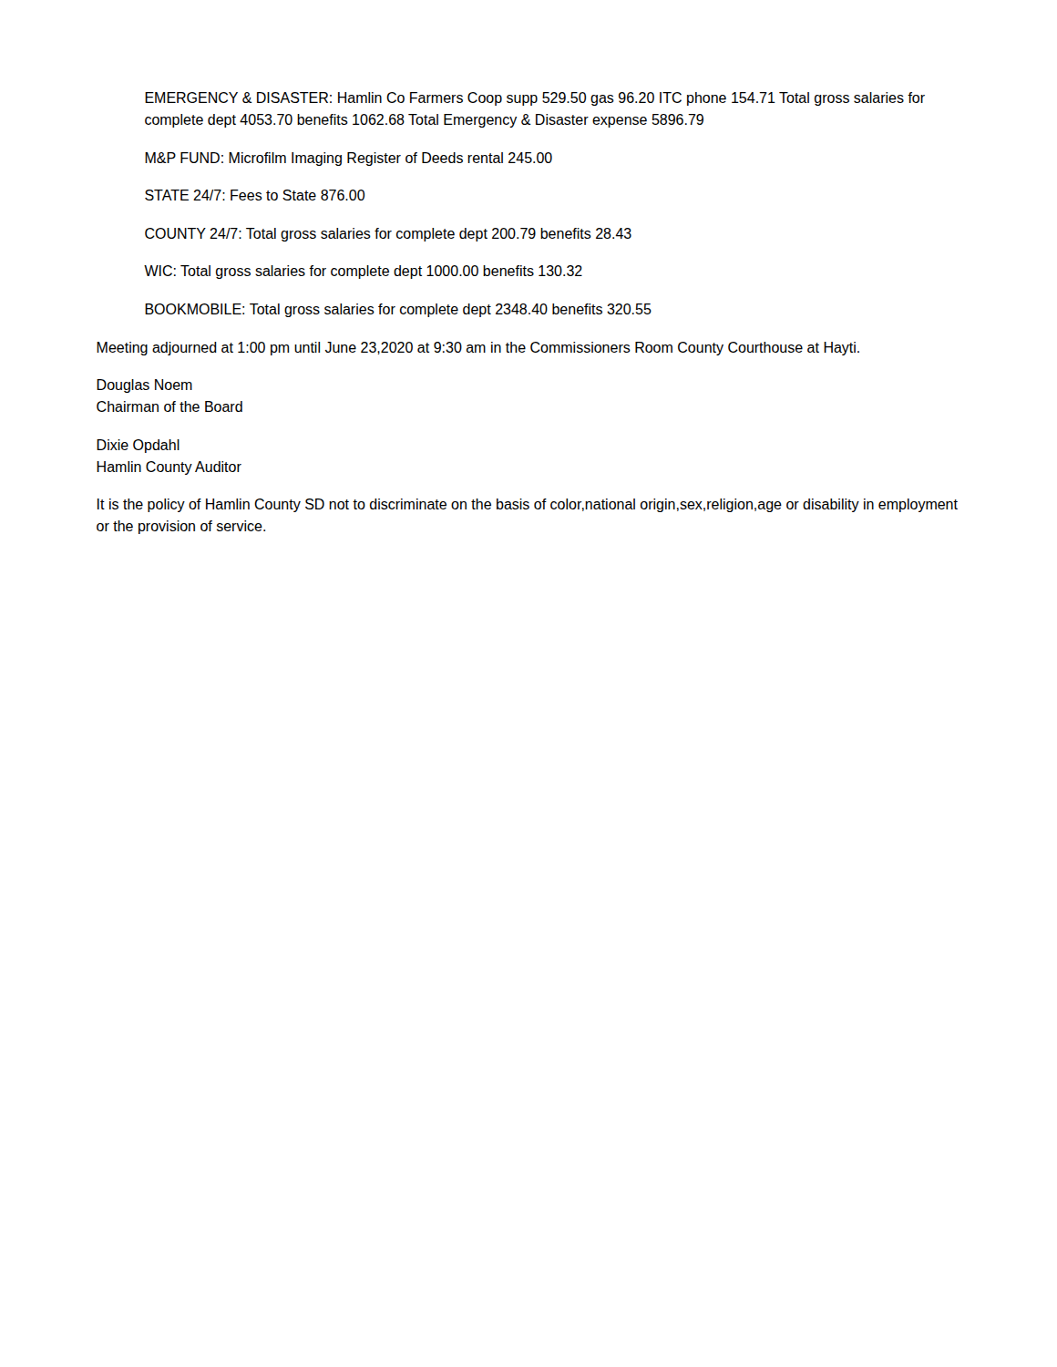EMERGENCY & DISASTER: Hamlin Co Farmers Coop supp 529.50 gas 96.20 ITC phone 154.71 Total gross salaries for complete dept 4053.70 benefits 1062.68 Total Emergency & Disaster expense 5896.79
M&P FUND: Microfilm Imaging Register of Deeds rental 245.00
STATE 24/7: Fees to State 876.00
COUNTY 24/7: Total gross salaries for complete dept 200.79 benefits 28.43
WIC: Total gross salaries for complete dept 1000.00 benefits 130.32
BOOKMOBILE: Total gross salaries for complete dept 2348.40 benefits 320.55
Meeting adjourned at 1:00 pm until June 23,2020 at 9:30 am in the Commissioners Room County Courthouse at Hayti.
Douglas Noem
Chairman of the Board
Dixie Opdahl
Hamlin County Auditor
It is the policy of Hamlin County SD not to discriminate on the basis of color,national origin,sex,religion,age or disability in employment or the provision of service.